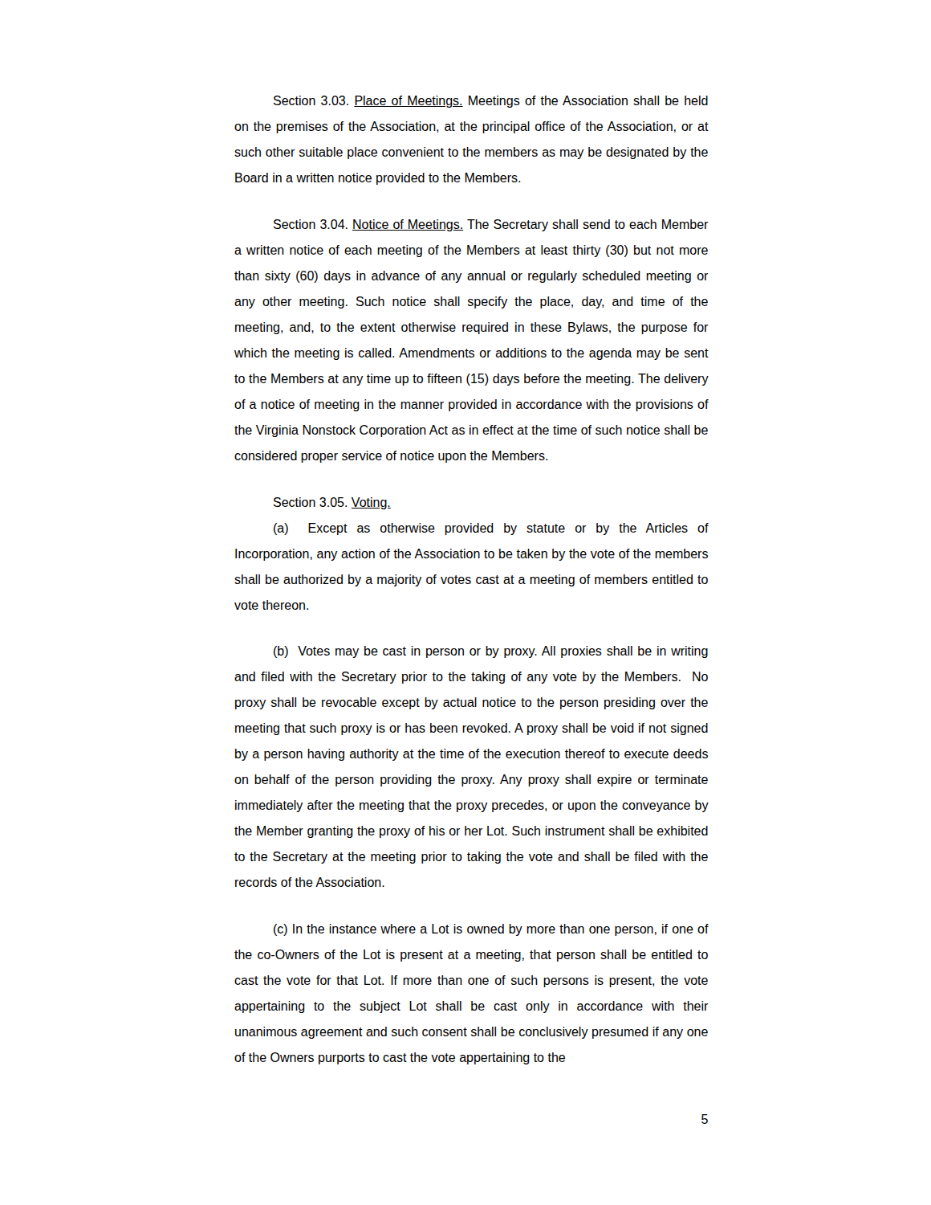Section 3.03. Place of Meetings. Meetings of the Association shall be held on the premises of the Association, at the principal office of the Association, or at such other suitable place convenient to the members as may be designated by the Board in a written notice provided to the Members.
Section 3.04. Notice of Meetings. The Secretary shall send to each Member a written notice of each meeting of the Members at least thirty (30) but not more than sixty (60) days in advance of any annual or regularly scheduled meeting or any other meeting. Such notice shall specify the place, day, and time of the meeting, and, to the extent otherwise required in these Bylaws, the purpose for which the meeting is called. Amendments or additions to the agenda may be sent to the Members at any time up to fifteen (15) days before the meeting. The delivery of a notice of meeting in the manner provided in accordance with the provisions of the Virginia Nonstock Corporation Act as in effect at the time of such notice shall be considered proper service of notice upon the Members.
Section 3.05. Voting.
(a) Except as otherwise provided by statute or by the Articles of Incorporation, any action of the Association to be taken by the vote of the members shall be authorized by a majority of votes cast at a meeting of members entitled to vote thereon.
(b) Votes may be cast in person or by proxy. All proxies shall be in writing and filed with the Secretary prior to the taking of any vote by the Members. No proxy shall be revocable except by actual notice to the person presiding over the meeting that such proxy is or has been revoked. A proxy shall be void if not signed by a person having authority at the time of the execution thereof to execute deeds on behalf of the person providing the proxy. Any proxy shall expire or terminate immediately after the meeting that the proxy precedes, or upon the conveyance by the Member granting the proxy of his or her Lot. Such instrument shall be exhibited to the Secretary at the meeting prior to taking the vote and shall be filed with the records of the Association.
(c) In the instance where a Lot is owned by more than one person, if one of the co-Owners of the Lot is present at a meeting, that person shall be entitled to cast the vote for that Lot. If more than one of such persons is present, the vote appertaining to the subject Lot shall be cast only in accordance with their unanimous agreement and such consent shall be conclusively presumed if any one of the Owners purports to cast the vote appertaining to the
5